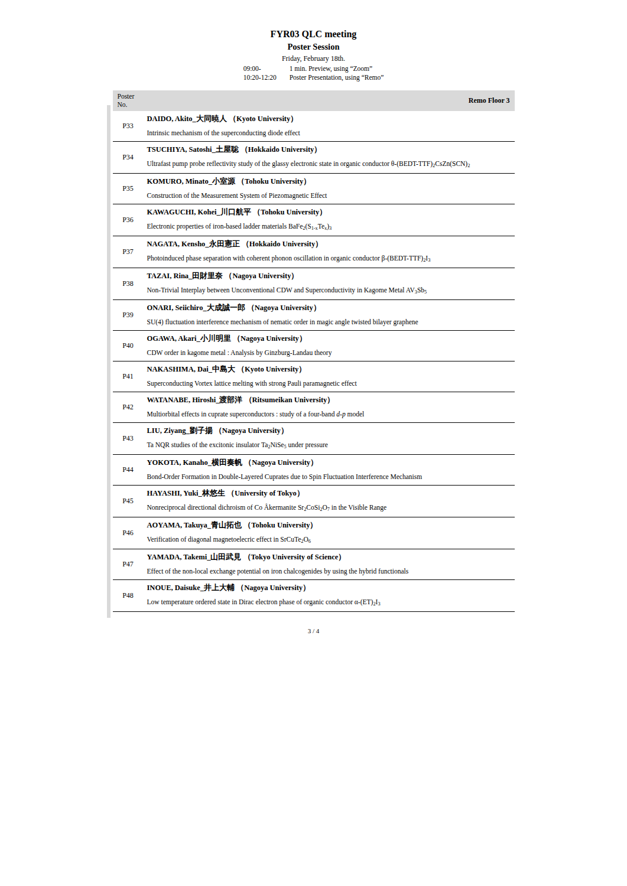FYR03 QLC meeting
Poster Session
Friday, February 18th.
09:00-1 min. Preview, using “Zoom”
10:20-12:20 Poster Presentation, using “Remo”
| Poster No. | Remo Floor 3 |
| P33 | DAIDO, Akito_大同暁人 （Kyoto University） Intrinsic mechanism of the superconducting diode effect |
| P34 | TSUCHIYA, Satoshi_土屋聡 （Hokkaido University） Ultrafast pump probe reflectivity study of the glassy electronic state in organic conductor θ-(BEDT-TTF) 2 CsZn(SCN) 2 |
| P35 | KOMURO, Minato_小室源 （Tohoku University） Construction of the Measurement System of Piezomagnetic Effect |
| P36 | KAWAGUCHI, Kohei_川口航平 （Tohoku University） Electronic properties of iron-based ladder materials BaFe 2 (S 1-x Te x ) 3 |
| P37 | NAGATA, Kensho_永田憲正 （Hokkaido University） Photoinduced phase separation with coherent phonon oscillation in organic conductor β-(BEDT-TTF) 2 I 3 |
| P38 | TAZAI, Rina_田財里奈 （Nagoya University） Non-Trivial Interplay between Unconventional CDW and Superconductivity in Kagome Metal AV 3 Sb 5 |
| P39 | ONARI, Seiichiro_大成誠一郎 （Nagoya University） SU(4) fluctuation interference mechanism of nematic order in magic angle twisted bilayer graphene |
| P40 | OGAWA, Akari_小川明里 （Nagoya University） CDW order in kagome metal : Analysis by Ginzburg-Landau theory |
| P41 | NAKASHIMA, Dai_中島大 （Kyoto University） Superconducting Vortex lattice melting with strong Pauli paramagnetic effect |
| P42 | WATANABE, Hiroshi_渡部洋 （Ritsumeikan University） Multiorbital effects in cuprate superconductors : study of a four-band d-p model |
| P43 | LIU, Ziyang_劉子揚 （Nagoya University） Ta NQR studies of the excitonic insulator Ta 2 NiSe 5 under pressure |
| P44 | YOKOTA, Kanaho_横田奏帆 （Nagoya University） Bond-Order Formation in Double-Layered Cuprates due to Spin Fluctuation Interference Mechanism |
| P45 | HAYASHI, Yuki_林悠生 （University of Tokyo） Nonreciprocal directional dichroism of Co Åkermanite Sr 2 CoSi 2 O 7 in the Visible Range |
| P46 | AOYAMA, Takuya_青山拓也 （Tohoku University） Verification of diagonal magnetoelecric effect in SrCuTe 2 O 6 |
| P47 | YAMADA, Takemi_山田武見 （Tokyo University of Science） Effect of the non-local exchange potential on iron chalcogenides by using the hybrid functionals |
| P48 | INOUE, Daisuke_井上大輔 （Nagoya University） Low temperature ordered state in Dirac electron phase of organic conductor α-(ET) 2 I 3 |
3 / 4